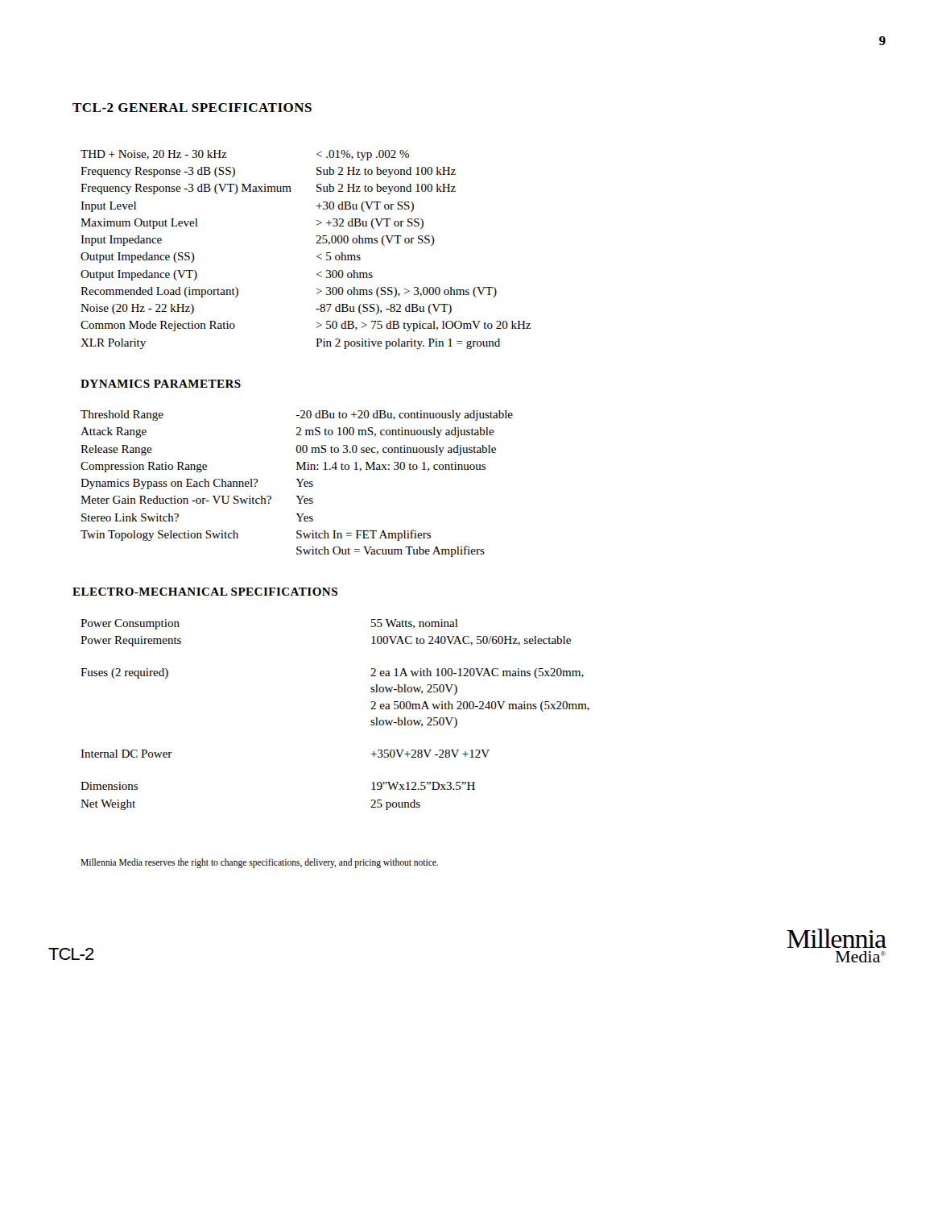9
TCL-2 GENERAL SPECIFICATIONS
| THD + Noise, 20 Hz - 30 kHz | < .01%, typ .002 % |
| Frequency Response -3 dB (SS) | Sub 2 Hz to beyond 100 kHz |
| Frequency Response -3 dB (VT) Maximum | Sub 2 Hz to beyond 100 kHz |
| Input Level | +30 dBu (VT or SS) |
| Maximum Output Level | > +32 dBu (VT or SS) |
| Input Impedance | 25,000 ohms (VT or SS) |
| Output Impedance (SS) | < 5 ohms |
| Output Impedance (VT) | < 300 ohms |
| Recommended Load (important) | > 300 ohms (SS), > 3,000 ohms (VT) |
| Noise (20 Hz - 22 kHz) | -87 dBu (SS), -82 dBu (VT) |
| Common Mode Rejection Ratio | > 50 dB, > 75 dB typical, lOOmV to 20 kHz |
| XLR Polarity | Pin 2 positive polarity. Pin 1 = ground |
DYNAMICS PARAMETERS
| Threshold Range | -20 dBu to +20 dBu, continuously adjustable |
| Attack Range | 2 mS to 100 mS, continuously adjustable |
| Release Range | 00 mS to 3.0 sec, continuously adjustable |
| Compression Ratio Range | Min: 1.4 to 1, Max: 30 to 1, continuous |
| Dynamics Bypass on Each Channel? | Yes |
| Meter Gain Reduction -or- VU Switch? | Yes |
| Stereo Link Switch? | Yes |
| Twin Topology Selection Switch | Switch In = FET Amplifiers Switch Out = Vacuum Tube Amplifiers |
ELECTRO-MECHANICAL SPECIFICATIONS
| Power Consumption | 55 Watts, nominal |
| Power Requirements | 100VAC to 240VAC, 50/60Hz, selectable |
| Fuses (2 required) | 2 ea 1A with 100-120VAC mains (5x20mm, slow-blow, 250V) 2 ea 500mA with 200-240V mains (5x20mm, slow-blow, 250V) |
| Internal DC Power | +350V+28V -28V +12V |
| Dimensions | 19"Wx12.5”Dx3.5”H |
| Net Weight | 25 pounds |
Millennia Media reserves the right to change specifications, delivery, and pricing without notice.
TCL-2
Millennia
Media®